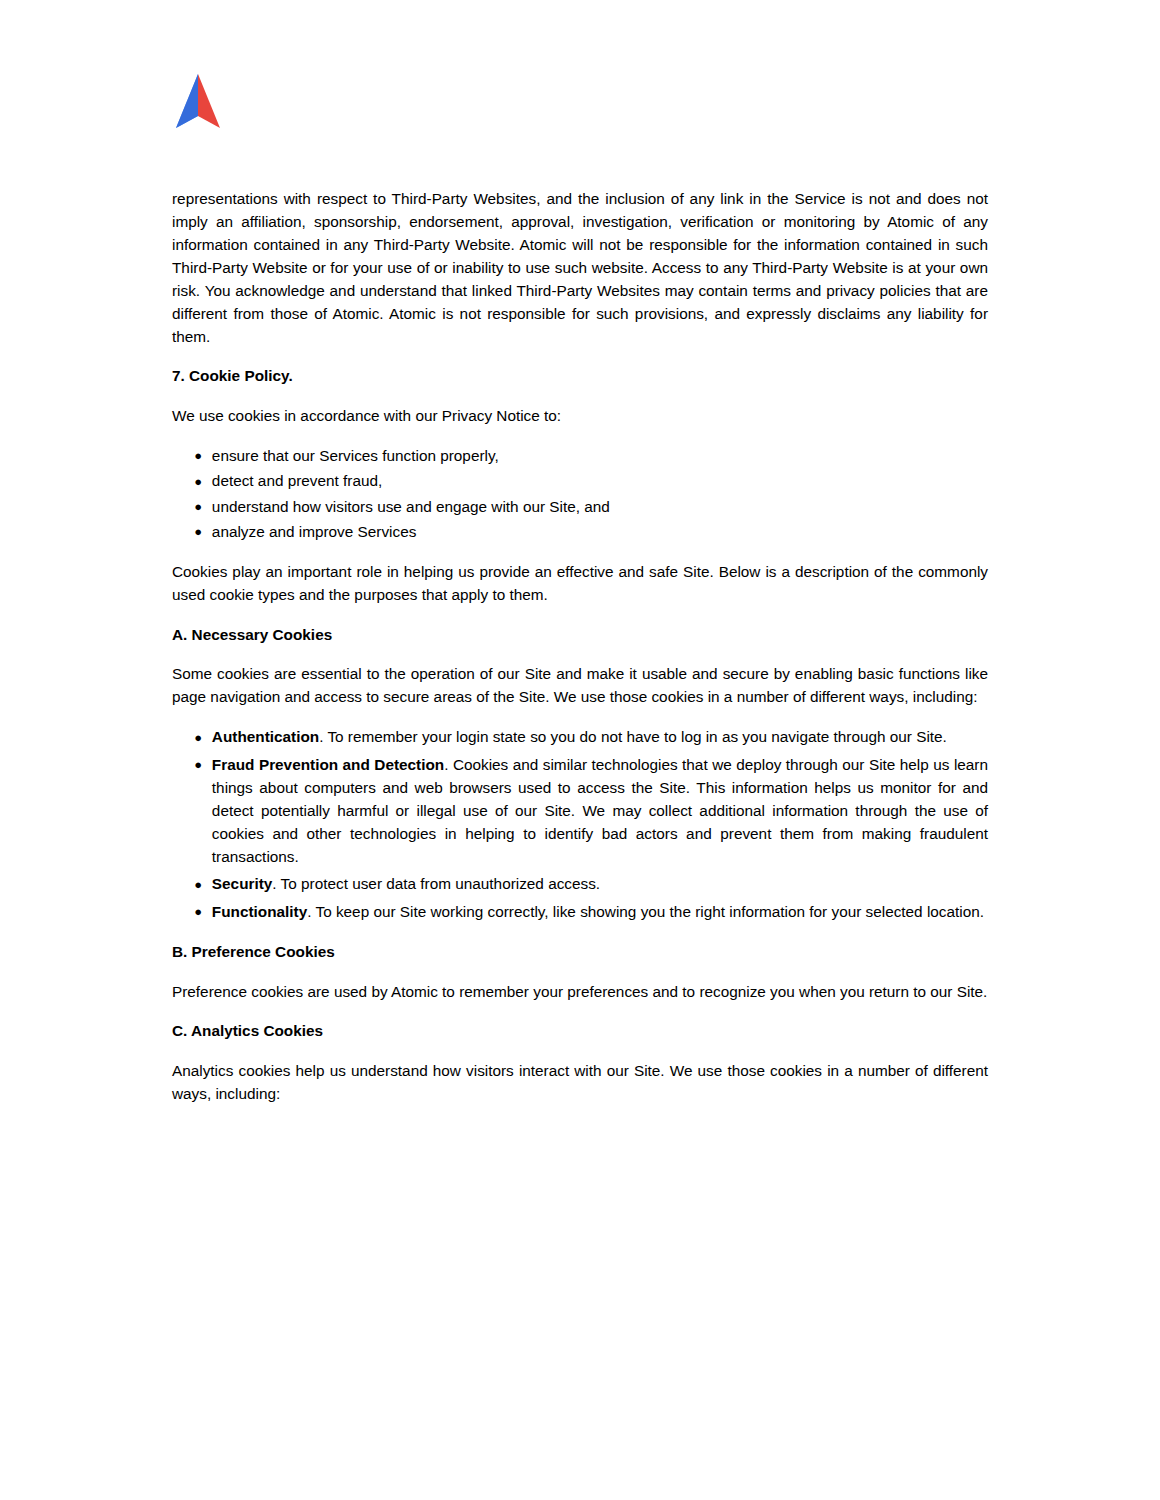representations with respect to Third-Party Websites, and the inclusion of any link in the Service is not and does not imply an affiliation, sponsorship, endorsement, approval, investigation, verification or monitoring by Atomic of any information contained in any Third-Party Website. Atomic will not be responsible for the information contained in such Third-Party Website or for your use of or inability to use such website. Access to any Third-Party Website is at your own risk. You acknowledge and understand that linked Third-Party Websites may contain terms and privacy policies that are different from those of Atomic. Atomic is not responsible for such provisions, and expressly disclaims any liability for them.
7. Cookie Policy.
We use cookies in accordance with our Privacy Notice to:
ensure that our Services function properly,
detect and prevent fraud,
understand how visitors use and engage with our Site, and
analyze and improve Services
Cookies play an important role in helping us provide an effective and safe Site. Below is a description of the commonly used cookie types and the purposes that apply to them.
A. Necessary Cookies
Some cookies are essential to the operation of our Site and make it usable and secure by enabling basic functions like page navigation and access to secure areas of the Site. We use those cookies in a number of different ways, including:
Authentication. To remember your login state so you do not have to log in as you navigate through our Site.
Fraud Prevention and Detection. Cookies and similar technologies that we deploy through our Site help us learn things about computers and web browsers used to access the Site. This information helps us monitor for and detect potentially harmful or illegal use of our Site. We may collect additional information through the use of cookies and other technologies in helping to identify bad actors and prevent them from making fraudulent transactions.
Security. To protect user data from unauthorized access.
Functionality. To keep our Site working correctly, like showing you the right information for your selected location.
B. Preference Cookies
Preference cookies are used by Atomic to remember your preferences and to recognize you when you return to our Site.
C. Analytics Cookies
Analytics cookies help us understand how visitors interact with our Site. We use those cookies in a number of different ways, including: